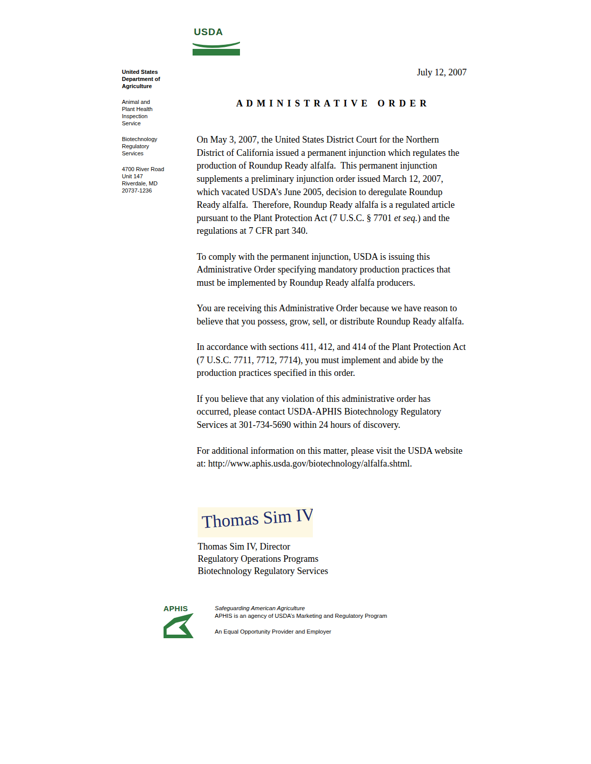USDA
United States
Department of
Agriculture
Animal and
Plant Health
Inspection
Service
Biotechnology
Regulatory
Services
4700 River Road
Unit 147
Riverdale, MD
20737-1236
July 12, 2007
A D M I N I S T R A T I V E O R D E R
On May 3, 2007, the United States District Court for the Northern District of California issued a permanent injunction which regulates the production of Roundup Ready alfalfa. This permanent injunction supplements a preliminary injunction order issued March 12, 2007, which vacated USDA’s June 2005, decision to deregulate Roundup Ready alfalfa. Therefore, Roundup Ready alfalfa is a regulated article pursuant to the Plant Protection Act (7 U.S.C. § 7701 et seq.) and the regulations at 7 CFR part 340.
To comply with the permanent injunction, USDA is issuing this Administrative Order specifying mandatory production practices that must be implemented by Roundup Ready alfalfa producers.
You are receiving this Administrative Order because we have reason to believe that you possess, grow, sell, or distribute Roundup Ready alfalfa.
In accordance with sections 411, 412, and 414 of the Plant Protection Act (7 U.S.C. 7711, 7712, 7714), you must implement and abide by the production practices specified in this order.
If you believe that any violation of this administrative order has occurred, please contact USDA-APHIS Biotechnology Regulatory Services at 301-734-5690 within 24 hours of discovery.
For additional information on this matter, please visit the USDA website at: http://www.aphis.usda.gov/biotechnology/alfalfa.shtml.
Thomas Sim IV
Thomas Sim IV, Director
Regulatory Operations Programs
Biotechnology Regulatory Services
APHIS
Safeguarding American Agriculture
APHIS is an agency of USDA’s Marketing and Regulatory Program
An Equal Opportunity Provider and Employer